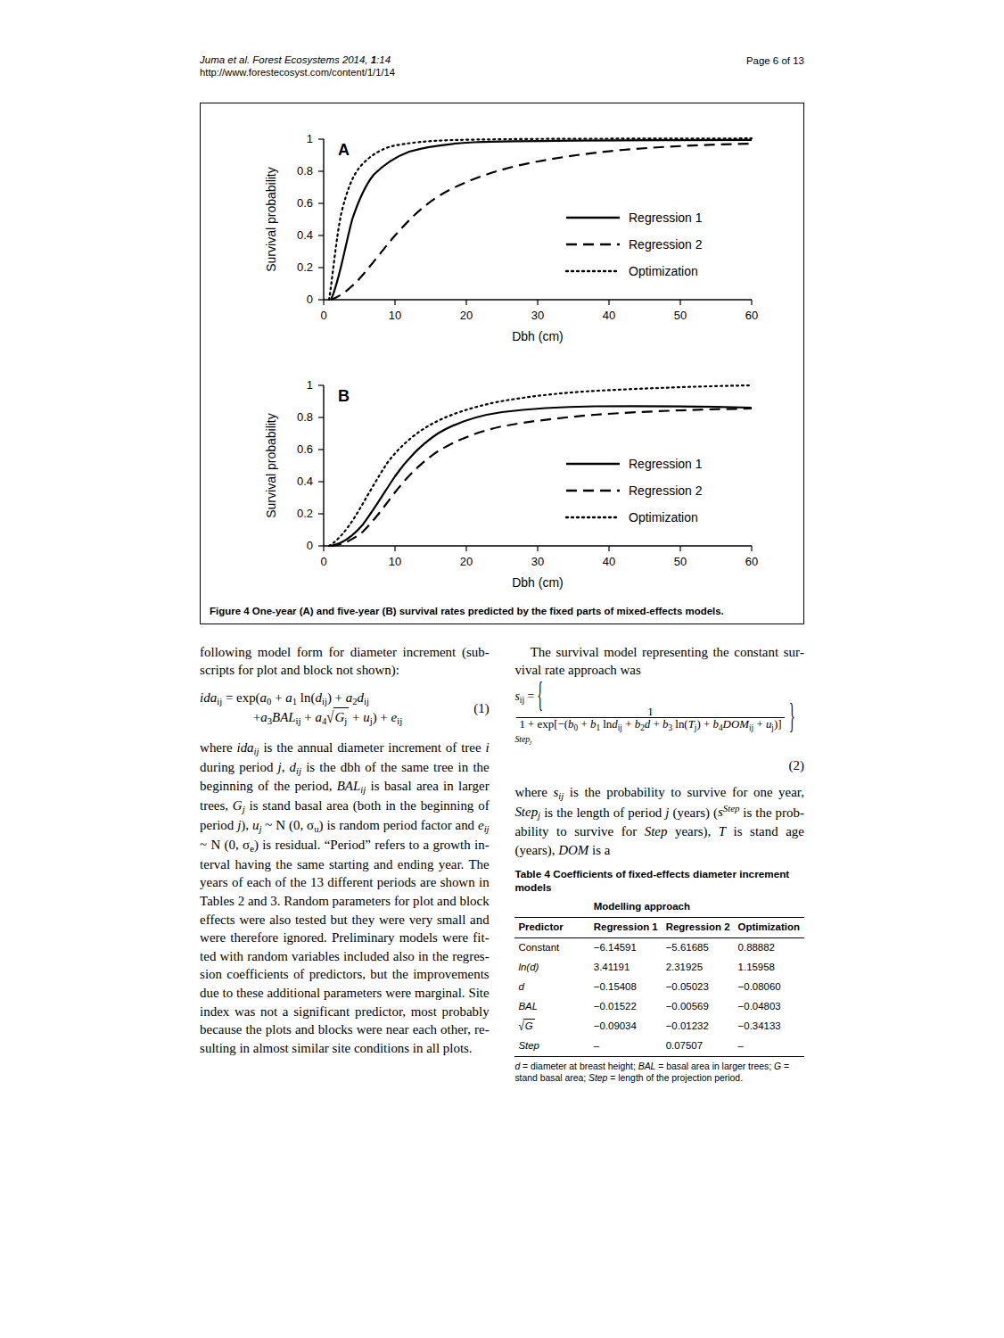Juma et al. Forest Ecosystems 2014, 1:14
http://www.forestecosyst.com/content/1/1/14
Page 6 of 13
0 0.2 0.4 0.6 0.8 1 0 10 20 30 40 50 60 Dbh (cm) Survival probability A Regression 1 Regression 2 Optimization 0 0.2 0.4 0.6 0.8 1 0 10 20 30 40 50 60 Dbh (cm) Survival probability B Regression 1 Regression 2 Optimization
Figure 4 One-year (A) and five-year (B) survival rates predicted by the fixed parts of mixed-effects models.
following model form for diameter increment (sub-scripts for plot and block not shown):
idaij = exp(a0 + a1 ln(dij) + a2dij
+a3BALij + a4√Gj + uj) + eij
(1)
where idaij is the annual diameter increment of tree i during period j, dij is the dbh of the same tree in the beginning of the period, BALij is basal area in larger trees, Gj is stand basal area (both in the beginning of period j), uj ~ N (0, σu) is random period factor and eij ~ N (0, σe) is residual. “Period” refers to a growth interval having the same starting and ending year. The years of each of the 13 different periods are shown in Tables 2 and 3. Random parameters for plot and block effects were also tested but they were very small and were therefore ignored. Preliminary models were fitted with random variables included also in the regression coefficients of predictors, but the improvements due to these additional parameters were marginal. Site index was not a significant predictor, most probably because the plots and blocks were near each other, resulting in almost similar site conditions in all plots.
The survival model representing the constant survival rate approach was
sij = { 1 1 + exp[−(b0 + b1 lndij + b2d + b3 ln(Tj) + b4DOMij + uj)] }Stepj
(2)
where sij is the probability to survive for one year, Stepj is the length of period j (years) (sStep is the probability to survive for Step years), T is stand age (years), DOM is a
Table 4 Coefficients of fixed-effects diameter increment models
| | Modelling approach |
| --- | --- |
| Predictor | Regression 1 | Regression 2 | Optimization |
| Constant | −6.14591 | −5.61685 | 0.88882 |
| ln(d) | 3.41191 | 2.31925 | 1.15958 |
| d | −0.15408 | −0.05023 | −0.08060 |
| BAL | −0.01522 | −0.00569 | −0.04803 |
| √ G | −0.09034 | −0.01232 | −0.34133 |
| Step | – | 0.07507 | – |
d = diameter at breast height; BAL = basal area in larger trees; G = stand basal area; Step = length of the projection period.